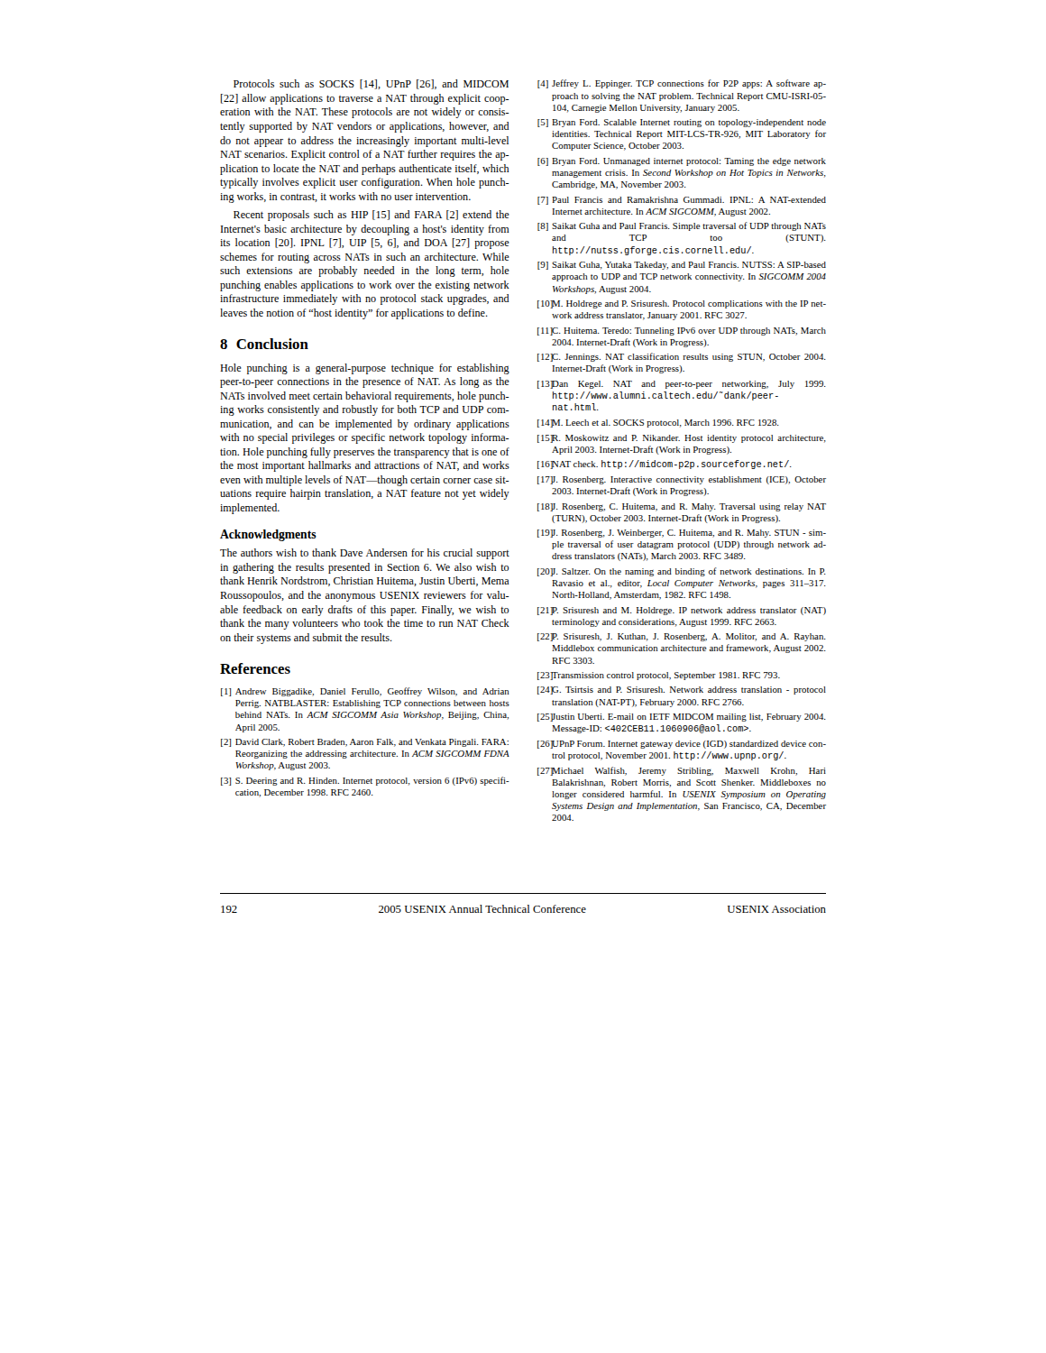Protocols such as SOCKS [14], UPnP [26], and MIDCOM [22] allow applications to traverse a NAT through explicit cooperation with the NAT. These protocols are not widely or consistently supported by NAT vendors or applications, however, and do not appear to address the increasingly important multi-level NAT scenarios. Explicit control of a NAT further requires the application to locate the NAT and perhaps authenticate itself, which typically involves explicit user configuration. When hole punching works, in contrast, it works with no user intervention.
Recent proposals such as HIP [15] and FARA [2] extend the Internet's basic architecture by decoupling a host's identity from its location [20]. IPNL [7], UIP [5, 6], and DOA [27] propose schemes for routing across NATs in such an architecture. While such extensions are probably needed in the long term, hole punching enables applications to work over the existing network infrastructure immediately with no protocol stack upgrades, and leaves the notion of “host identity” for applications to define.
8 Conclusion
Hole punching is a general-purpose technique for establishing peer-to-peer connections in the presence of NAT. As long as the NATs involved meet certain behavioral requirements, hole punching works consistently and robustly for both TCP and UDP communication, and can be implemented by ordinary applications with no special privileges or specific network topology information. Hole punching fully preserves the transparency that is one of the most important hallmarks and attractions of NAT, and works even with multiple levels of NAT—though certain corner case situations require hairpin translation, a NAT feature not yet widely implemented.
Acknowledgments
The authors wish to thank Dave Andersen for his crucial support in gathering the results presented in Section 6. We also wish to thank Henrik Nordstrom, Christian Huitema, Justin Uberti, Mema Roussopoulos, and the anonymous USENIX reviewers for valuable feedback on early drafts of this paper. Finally, we wish to thank the many volunteers who took the time to run NAT Check on their systems and submit the results.
References
1 Andrew Biggadike, Daniel Ferullo, Geoffrey Wilson, and Adrian Perrig. NATBLASTER: Establishing TCP connections between hosts behind NATs. In ACM SIGCOMM Asia Workshop, Beijing, China, April 2005.
2 David Clark, Robert Braden, Aaron Falk, and Venkata Pingali. FARA: Reorganizing the addressing architecture. In ACM SIGCOMM FDNA Workshop, August 2003.
3 S. Deering and R. Hinden. Internet protocol, version 6 (IPv6) specification, December 1998. RFC 2460.
4 Jeffrey L. Eppinger. TCP connections for P2P apps: A software approach to solving the NAT problem. Technical Report CMU-ISRI-05-104, Carnegie Mellon University, January 2005.
5 Bryan Ford. Scalable Internet routing on topology-independent node identities. Technical Report MIT-LCS-TR-926, MIT Laboratory for Computer Science, October 2003.
6 Bryan Ford. Unmanaged internet protocol: Taming the edge network management crisis. In Second Workshop on Hot Topics in Networks, Cambridge, MA, November 2003.
7 Paul Francis and Ramakrishna Gummadi. IPNL: A NAT-extended Internet architecture. In ACM SIGCOMM, August 2002.
8 Saikat Guha and Paul Francis. Simple traversal of UDP through NATs and TCP too (STUNT). http://nutss.gforge.cis.cornell.edu/.
9 Saikat Guha, Yutaka Takeday, and Paul Francis. NUTSS: A SIP-based approach to UDP and TCP network connectivity. In SIGCOMM 2004 Workshops, August 2004.
10 M. Holdrege and P. Srisuresh. Protocol complications with the IP network address translator, January 2001. RFC 3027.
11 C. Huitema. Teredo: Tunneling IPv6 over UDP through NATs, March 2004. Internet-Draft (Work in Progress).
12 C. Jennings. NAT classification results using STUN, October 2004. Internet-Draft (Work in Progress).
13 Dan Kegel. NAT and peer-to-peer networking, July 1999. http://www.alumni.caltech.edu/˜dank/peer-nat.html.
14 M. Leech et al. SOCKS protocol, March 1996. RFC 1928.
15 R. Moskowitz and P. Nikander. Host identity protocol architecture, April 2003. Internet-Draft (Work in Progress).
16 NAT check. http://midcom-p2p.sourceforge.net/.
17 J. Rosenberg. Interactive connectivity establishment (ICE), October 2003. Internet-Draft (Work in Progress).
18 J. Rosenberg, C. Huitema, and R. Mahy. Traversal using relay NAT (TURN), October 2003. Internet-Draft (Work in Progress).
19 J. Rosenberg, J. Weinberger, C. Huitema, and R. Mahy. STUN - simple traversal of user datagram protocol (UDP) through network address translators (NATs), March 2003. RFC 3489.
20 J. Saltzer. On the naming and binding of network destinations. In P. Ravasio et al., editor, Local Computer Networks, pages 311–317. North-Holland, Amsterdam, 1982. RFC 1498.
21 P. Srisuresh and M. Holdrege. IP network address translator (NAT) terminology and considerations, August 1999. RFC 2663.
22 P. Srisuresh, J. Kuthan, J. Rosenberg, A. Molitor, and A. Rayhan. Middlebox communication architecture and framework, August 2002. RFC 3303.
23 Transmission control protocol, September 1981. RFC 793.
24 G. Tsirtsis and P. Srisuresh. Network address translation - protocol translation (NAT-PT), February 2000. RFC 2766.
25 Justin Uberti. E-mail on IETF MIDCOM mailing list, February 2004. Message-ID: <402CEB11.1060906@aol.com>.
26 UPnP Forum. Internet gateway device (IGD) standardized device control protocol, November 2001. http://www.upnp.org/.
27 Michael Walfish, Jeremy Stribling, Maxwell Krohn, Hari Balakrishnan, Robert Morris, and Scott Shenker. Middleboxes no longer considered harmful. In USENIX Symposium on Operating Systems Design and Implementation, San Francisco, CA, December 2004.
192
2005 USENIX Annual Technical Conference
USENIX Association